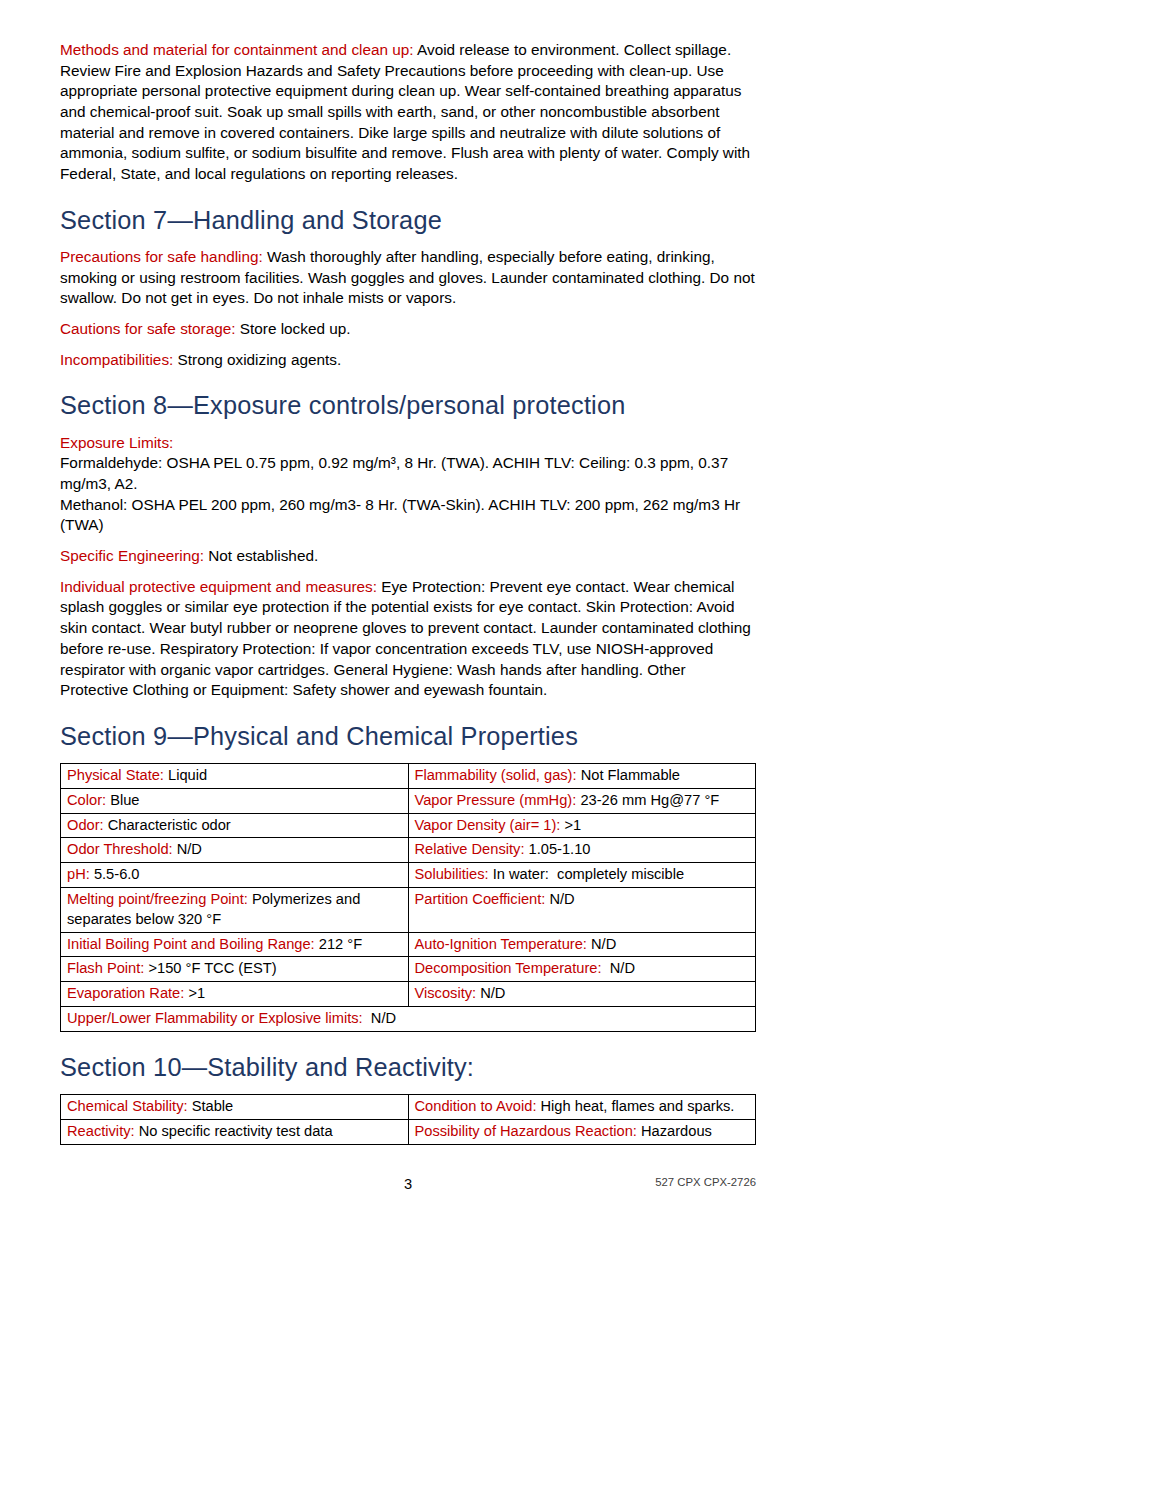Methods and material for containment and clean up: Avoid release to environment. Collect spillage. Review Fire and Explosion Hazards and Safety Precautions before proceeding with clean-up. Use appropriate personal protective equipment during clean up. Wear self-contained breathing apparatus and chemical-proof suit. Soak up small spills with earth, sand, or other noncombustible absorbent material and remove in covered containers. Dike large spills and neutralize with dilute solutions of ammonia, sodium sulfite, or sodium bisulfite and remove. Flush area with plenty of water. Comply with Federal, State, and local regulations on reporting releases.
Section 7—Handling and Storage
Precautions for safe handling: Wash thoroughly after handling, especially before eating, drinking, smoking or using restroom facilities. Wash goggles and gloves. Launder contaminated clothing. Do not swallow. Do not get in eyes. Do not inhale mists or vapors.
Cautions for safe storage: Store locked up.
Incompatibilities: Strong oxidizing agents.
Section 8—Exposure controls/personal protection
Exposure Limits:
Formaldehyde: OSHA PEL 0.75 ppm, 0.92 mg/m³, 8 Hr. (TWA). ACHIH TLV: Ceiling: 0.3 ppm, 0.37 mg/m3, A2.
Methanol: OSHA PEL 200 ppm, 260 mg/m3- 8 Hr. (TWA-Skin). ACHIH TLV: 200 ppm, 262 mg/m3 Hr (TWA)
Specific Engineering: Not established.
Individual protective equipment and measures: Eye Protection: Prevent eye contact. Wear chemical splash goggles or similar eye protection if the potential exists for eye contact. Skin Protection: Avoid skin contact. Wear butyl rubber or neoprene gloves to prevent contact. Launder contaminated clothing before re-use. Respiratory Protection: If vapor concentration exceeds TLV, use NIOSH-approved respirator with organic vapor cartridges. General Hygiene: Wash hands after handling. Other Protective Clothing or Equipment: Safety shower and eyewash fountain.
Section 9—Physical and Chemical Properties
| Physical State: Liquid | Flammability (solid, gas): Not Flammable |
| Color: Blue | Vapor Pressure (mmHg): 23-26 mm Hg@77 °F |
| Odor: Characteristic odor | Vapor Density (air= 1): >1 |
| Odor Threshold: N/D | Relative Density: 1.05-1.10 |
| pH: 5.5-6.0 | Solubilities: In water: completely miscible |
| Melting point/freezing Point: Polymerizes and separates below 320 °F | Partition Coefficient: N/D |
| Initial Boiling Point and Boiling Range: 212 °F | Auto-Ignition Temperature: N/D |
| Flash Point: >150 °F TCC (EST) | Decomposition Temperature: N/D |
| Evaporation Rate: >1 | Viscosity: N/D |
| Upper/Lower Flammability or Explosive limits: N/D |
Section 10—Stability and Reactivity:
| Chemical Stability: Stable | Condition to Avoid: High heat, flames and sparks. |
| Reactivity: No specific reactivity test data | Possibility of Hazardous Reaction: Hazardous |
3
527 CPX CPX-2726